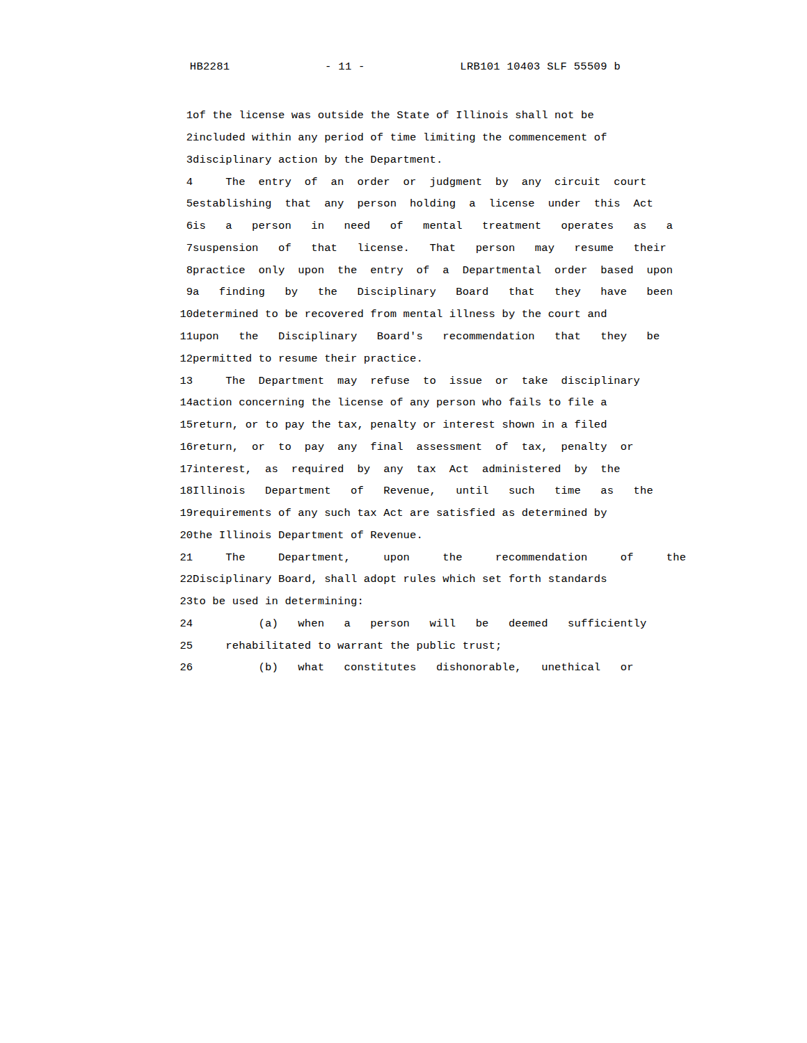HB2281 - 11 - LRB101 10403 SLF 55509 b
| 1 | of the license was outside the State of Illinois shall not be |
| 2 | included within any period of time limiting the commencement of |
| 3 | disciplinary action by the Department. |
| 4 | The entry of an order or judgment by any circuit court |
| 5 | establishing that any person holding a license under this Act |
| 6 | is a person in need of mental treatment operates as a |
| 7 | suspension of that license. That person may resume their |
| 8 | practice only upon the entry of a Departmental order based upon |
| 9 | a finding by the Disciplinary Board that they have been |
| 10 | determined to be recovered from mental illness by the court and |
| 11 | upon the Disciplinary Board's recommendation that they be |
| 12 | permitted to resume their practice. |
| 13 | The Department may refuse to issue or take disciplinary |
| 14 | action concerning the license of any person who fails to file a |
| 15 | return, or to pay the tax, penalty or interest shown in a filed |
| 16 | return, or to pay any final assessment of tax, penalty or |
| 17 | interest, as required by any tax Act administered by the |
| 18 | Illinois Department of Revenue, until such time as the |
| 19 | requirements of any such tax Act are satisfied as determined by |
| 20 | the Illinois Department of Revenue. |
| 21 | The Department, upon the recommendation of the |
| 22 | Disciplinary Board, shall adopt rules which set forth standards |
| 23 | to be used in determining: |
| 24 | (a) when a person will be deemed sufficiently |
| 25 | rehabilitated to warrant the public trust; |
| 26 | (b) what constitutes dishonorable, unethical or |